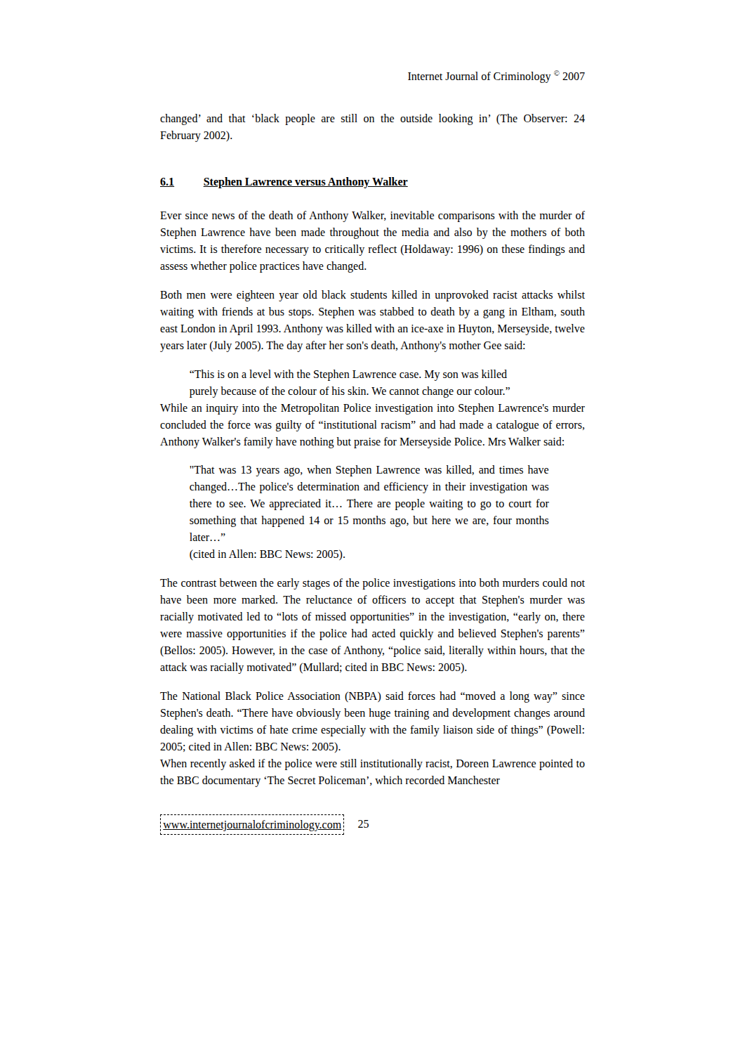Internet Journal of Criminology © 2007
changed’ and that ‘black people are still on the outside looking in’ (The Observer: 24 February 2002).
6.1 Stephen Lawrence versus Anthony Walker
Ever since news of the death of Anthony Walker, inevitable comparisons with the murder of Stephen Lawrence have been made throughout the media and also by the mothers of both victims. It is therefore necessary to critically reflect (Holdaway: 1996) on these findings and assess whether police practices have changed.
Both men were eighteen year old black students killed in unprovoked racist attacks whilst waiting with friends at bus stops. Stephen was stabbed to death by a gang in Eltham, south east London in April 1993. Anthony was killed with an ice-axe in Huyton, Merseyside, twelve years later (July 2005). The day after her son's death, Anthony's mother Gee said:
“This is on a level with the Stephen Lawrence case. My son was killed
purely because of the colour of his skin. We cannot change our colour.”
While an inquiry into the Metropolitan Police investigation into Stephen Lawrence's murder concluded the force was guilty of “institutional racism” and had made a catalogue of errors, Anthony Walker's family have nothing but praise for Merseyside Police. Mrs Walker said:
"That was 13 years ago, when Stephen Lawrence was killed, and times have changed…The police's determination and efficiency in their investigation was there to see. We appreciated it… There are people waiting to go to court for something that happened 14 or 15 months ago, but here we are, four months later…”
(cited in Allen: BBC News: 2005).
The contrast between the early stages of the police investigations into both murders could not have been more marked. The reluctance of officers to accept that Stephen's murder was racially motivated led to “lots of missed opportunities” in the investigation, “early on, there were massive opportunities if the police had acted quickly and believed Stephen's parents” (Bellos: 2005). However, in the case of Anthony, “police said, literally within hours, that the attack was racially motivated” (Mullard; cited in BBC News: 2005).
The National Black Police Association (NBPA) said forces had “moved a long way” since Stephen's death. “There have obviously been huge training and development changes around dealing with victims of hate crime especially with the family liaison side of things” (Powell: 2005; cited in Allen: BBC News: 2005).
When recently asked if the police were still institutionally racist, Doreen Lawrence pointed to the BBC documentary ‘The Secret Policeman’, which recorded Manchester
www.internetjournalofcriminology.com 25